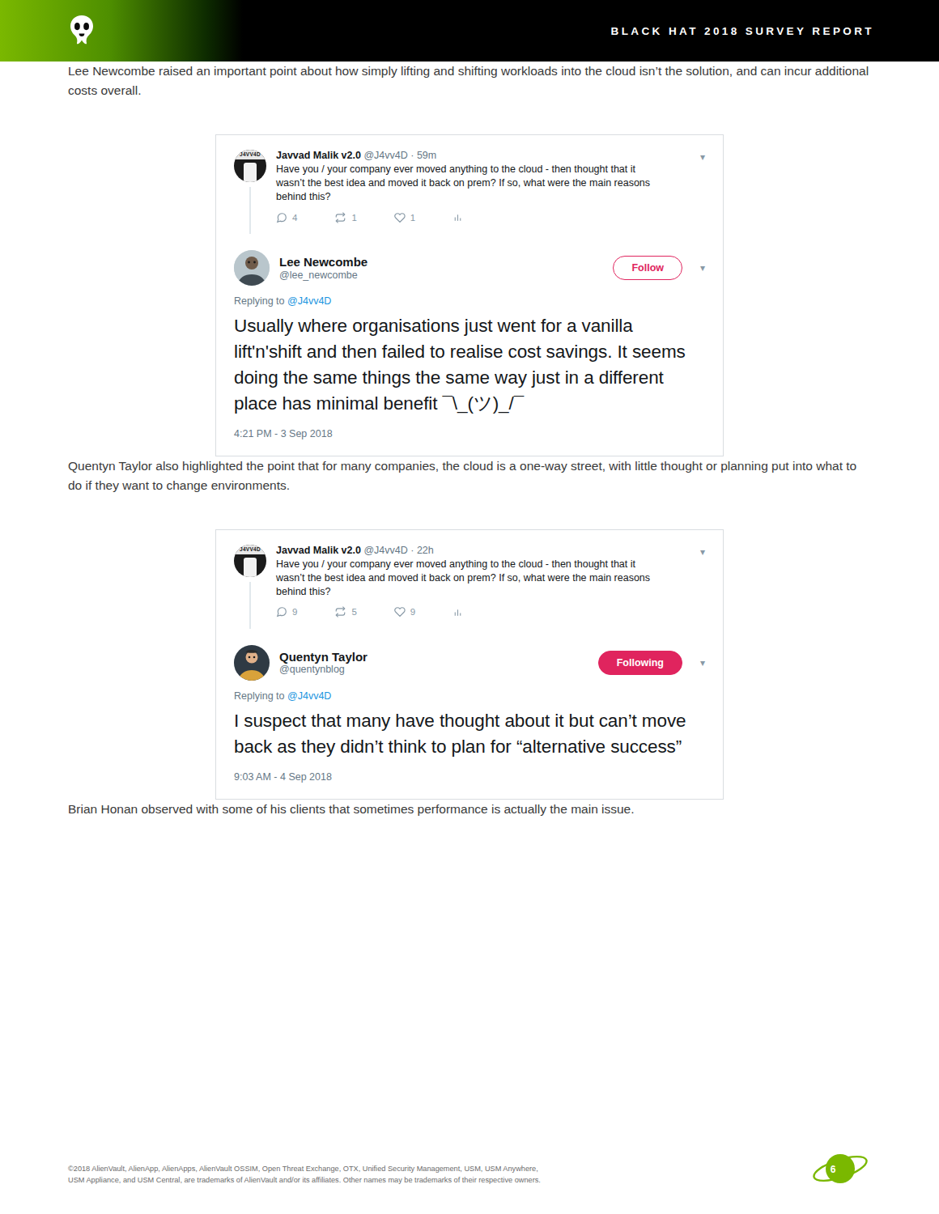BLACK HAT 2018 SURVEY REPORT
Lee Newcombe raised an important point about how simply lifting and shifting workloads into the cloud isn’t the solution, and can incur additional costs overall.
J4VV4D
▾
Javvad Malik v2.0 @J4vv4D · 59m
Have you / your company ever moved anything to the cloud - then thought that it wasn’t the best idea and moved it back on prem? If so, what were the main reasons behind this?
4
1
1
Lee Newcombe
@lee_newcombe
Follow
▾
Replying to @J4vv4D
Usually where organisations just went for a vanilla lift'n'shift and then failed to realise cost savings. It seems doing the same things the same way just in a different place has minimal benefit ¯\_(ツ)_/¯
4:21 PM - 3 Sep 2018
Quentyn Taylor also highlighted the point that for many companies, the cloud is a one-way street, with little thought or planning put into what to do if they want to change environments.
J4VV4D
▾
Javvad Malik v2.0 @J4vv4D · 22h
Have you / your company ever moved anything to the cloud - then thought that it wasn’t the best idea and moved it back on prem? If so, what were the main reasons behind this?
9
5
9
Quentyn Taylor
@quentynblog
Following
▾
Replying to @J4vv4D
I suspect that many have thought about it but can’t move back as they didn’t think to plan for “alternative success”
9:03 AM - 4 Sep 2018
Brian Honan observed with some of his clients that sometimes performance is actually the main issue.
©2018 AlienVault, AlienApp, AlienApps, AlienVault OSSIM, Open Threat Exchange, OTX, Unified Security Management, USM, USM Anywhere,
USM Appliance, and USM Central, are trademarks of AlienVault and/or its affiliates. Other names may be trademarks of their respective owners.
6